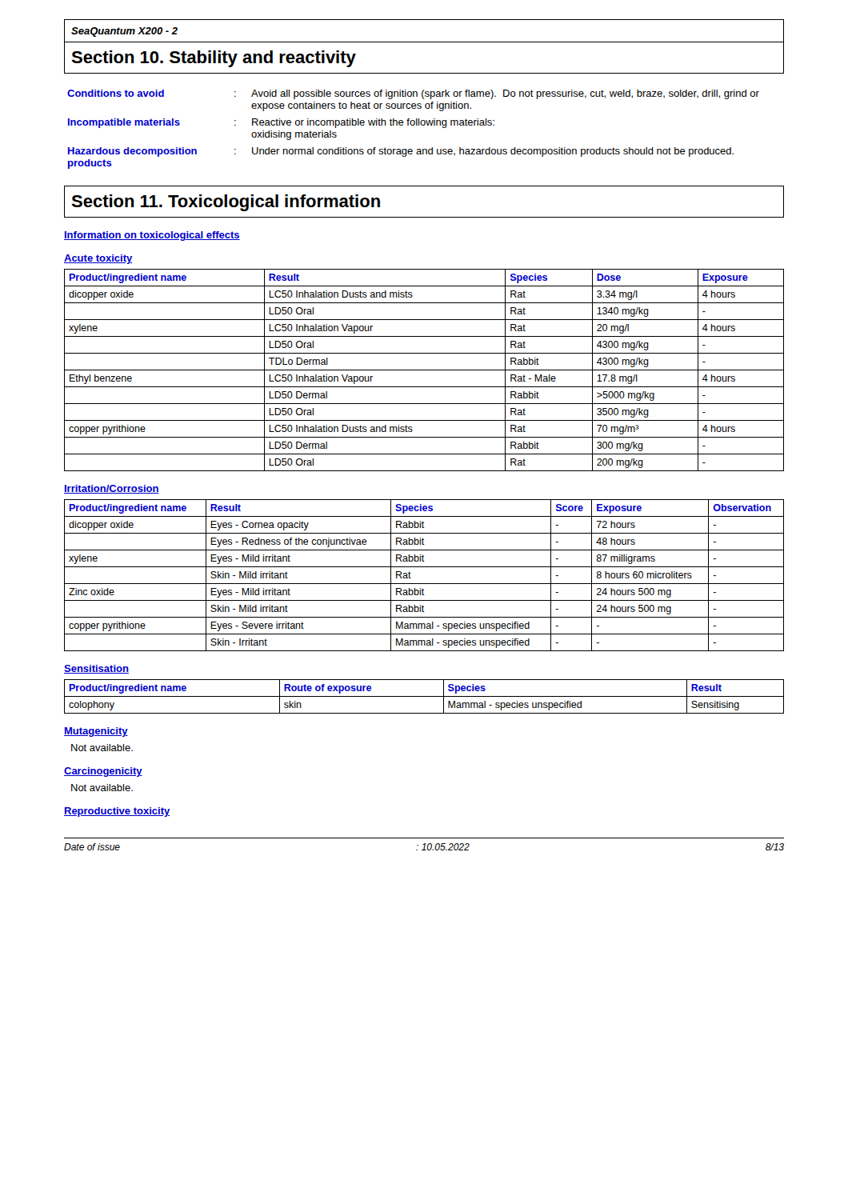SeaQuantum X200 - 2
Section 10. Stability and reactivity
| Conditions to avoid | : | Avoid all possible sources of ignition (spark or flame). Do not pressurise, cut, weld, braze, solder, drill, grind or expose containers to heat or sources of ignition. |
| Incompatible materials | : | Reactive or incompatible with the following materials: oxidising materials |
| Hazardous decomposition products | : | Under normal conditions of storage and use, hazardous decomposition products should not be produced. |
Section 11. Toxicological information
Information on toxicological effects
Acute toxicity
| Product/ingredient name | Result | Species | Dose | Exposure |
| --- | --- | --- | --- | --- |
| dicopper oxide | LC50 Inhalation Dusts and mists | Rat | 3.34 mg/l | 4 hours |
| | LD50 Oral | Rat | 1340 mg/kg | - |
| xylene | LC50 Inhalation Vapour | Rat | 20 mg/l | 4 hours |
| | LD50 Oral | Rat | 4300 mg/kg | - |
| | TDLo Dermal | Rabbit | 4300 mg/kg | - |
| Ethyl benzene | LC50 Inhalation Vapour | Rat - Male | 17.8 mg/l | 4 hours |
| | LD50 Dermal | Rabbit | >5000 mg/kg | - |
| | LD50 Oral | Rat | 3500 mg/kg | - |
| copper pyrithione | LC50 Inhalation Dusts and mists | Rat | 70 mg/m³ | 4 hours |
| | LD50 Dermal | Rabbit | 300 mg/kg | - |
| | LD50 Oral | Rat | 200 mg/kg | - |
Irritation/Corrosion
| Product/ingredient name | Result | Species | Score | Exposure | Observation |
| --- | --- | --- | --- | --- | --- |
| dicopper oxide | Eyes - Cornea opacity | Rabbit | - | 72 hours | - |
| | Eyes - Redness of the conjunctivae | Rabbit | - | 48 hours | - |
| xylene | Eyes - Mild irritant | Rabbit | - | 87 milligrams | - |
| | Skin - Mild irritant | Rat | - | 8 hours 60 microliters | - |
| Zinc oxide | Eyes - Mild irritant | Rabbit | - | 24 hours 500 mg | - |
| | Skin - Mild irritant | Rabbit | - | 24 hours 500 mg | - |
| copper pyrithione | Eyes - Severe irritant | Mammal - species unspecified | - | - | - |
| | Skin - Irritant | Mammal - species unspecified | - | - | - |
Sensitisation
| Product/ingredient name | Route of exposure | Species | Result |
| --- | --- | --- | --- |
| colophony | skin | Mammal - species unspecified | Sensitising |
Mutagenicity
Not available.
Carcinogenicity
Not available.
Reproductive toxicity
Date of issue
: 10.05.2022
8/13